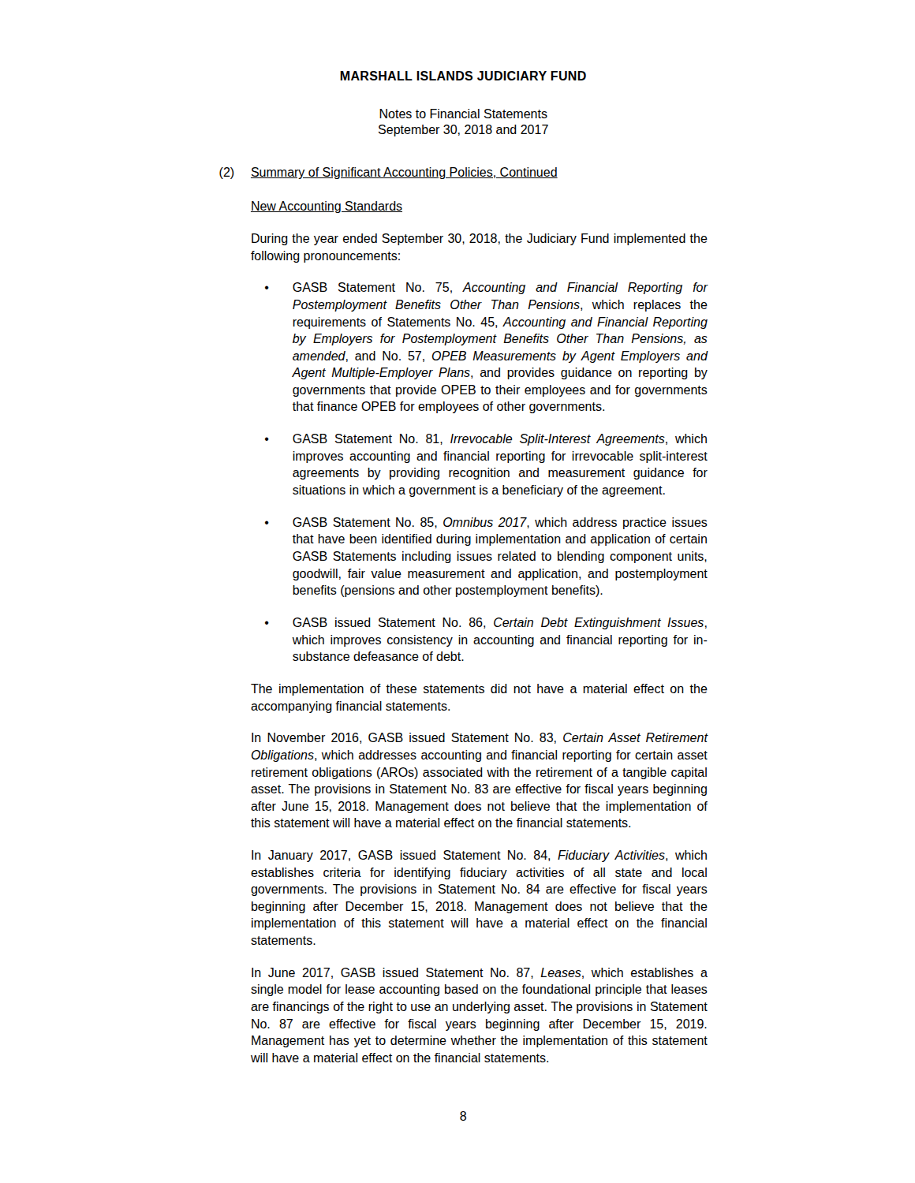MARSHALL ISLANDS JUDICIARY FUND
Notes to Financial Statements
September 30, 2018 and 2017
(2) Summary of Significant Accounting Policies, Continued
New Accounting Standards
During the year ended September 30, 2018, the Judiciary Fund implemented the following pronouncements:
GASB Statement No. 75, Accounting and Financial Reporting for Postemployment Benefits Other Than Pensions, which replaces the requirements of Statements No. 45, Accounting and Financial Reporting by Employers for Postemployment Benefits Other Than Pensions, as amended, and No. 57, OPEB Measurements by Agent Employers and Agent Multiple-Employer Plans, and provides guidance on reporting by governments that provide OPEB to their employees and for governments that finance OPEB for employees of other governments.
GASB Statement No. 81, Irrevocable Split-Interest Agreements, which improves accounting and financial reporting for irrevocable split-interest agreements by providing recognition and measurement guidance for situations in which a government is a beneficiary of the agreement.
GASB Statement No. 85, Omnibus 2017, which address practice issues that have been identified during implementation and application of certain GASB Statements including issues related to blending component units, goodwill, fair value measurement and application, and postemployment benefits (pensions and other postemployment benefits).
GASB issued Statement No. 86, Certain Debt Extinguishment Issues, which improves consistency in accounting and financial reporting for in-substance defeasance of debt.
The implementation of these statements did not have a material effect on the accompanying financial statements.
In November 2016, GASB issued Statement No. 83, Certain Asset Retirement Obligations, which addresses accounting and financial reporting for certain asset retirement obligations (AROs) associated with the retirement of a tangible capital asset. The provisions in Statement No. 83 are effective for fiscal years beginning after June 15, 2018. Management does not believe that the implementation of this statement will have a material effect on the financial statements.
In January 2017, GASB issued Statement No. 84, Fiduciary Activities, which establishes criteria for identifying fiduciary activities of all state and local governments. The provisions in Statement No. 84 are effective for fiscal years beginning after December 15, 2018. Management does not believe that the implementation of this statement will have a material effect on the financial statements.
In June 2017, GASB issued Statement No. 87, Leases, which establishes a single model for lease accounting based on the foundational principle that leases are financings of the right to use an underlying asset. The provisions in Statement No. 87 are effective for fiscal years beginning after December 15, 2019. Management has yet to determine whether the implementation of this statement will have a material effect on the financial statements.
8